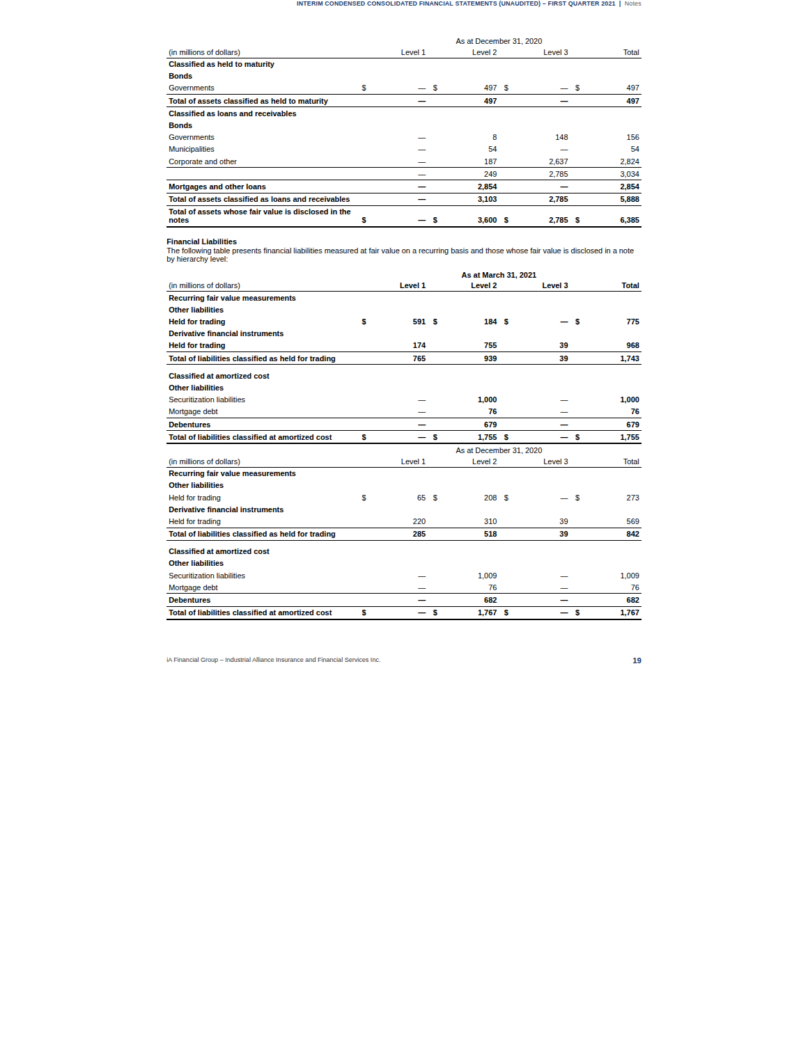INTERIM CONDENSED CONSOLIDATED FINANCIAL STATEMENTS (UNAUDITED) – FIRST QUARTER 2021 | Notes
| | As at December 31, 2020 |
| (in millions of dollars) | | Level 1 | | Level 2 | | Level 3 | | Total |
| Classified as held to maturity | | | | | | | | |
| Bonds | | | | | | | | |
| Governments | $ | — | $ | 497 | $ | — | $ | 497 |
| Total of assets classified as held to maturity | | — | | 497 | | — | | 497 |
| Classified as loans and receivables | | | | | | | | |
| Bonds | | | | | | | | |
| Governments | | — | | 8 | | 148 | | 156 |
| Municipalities | | — | | 54 | | — | | 54 |
| Corporate and other | | — | | 187 | | 2,637 | | 2,824 |
| | | — | | 249 | | 2,785 | | 3,034 |
| Mortgages and other loans | | — | | 2,854 | | — | | 2,854 |
| Total of assets classified as loans and receivables | | — | | 3,103 | | 2,785 | | 5,888 |
| Total of assets whose fair value is disclosed in the notes | $ | — | $ | 3,600 | $ | 2,785 | $ | 6,385 |
Financial Liabilities
The following table presents financial liabilities measured at fair value on a recurring basis and those whose fair value is disclosed in a note by hierarchy level:
| | As at March 31, 2021 |
| (in millions of dollars) | | Level 1 | | Level 2 | | Level 3 | | Total |
| Recurring fair value measurements | | | | | | | | |
| Other liabilities | | | | | | | | |
| Held for trading | $ | 591 | $ | 184 | $ | — | $ | 775 |
| Derivative financial instruments | | | | | | | | |
| Held for trading | | 174 | | 755 | | 39 | | 968 |
| Total of liabilities classified as held for trading | | 765 | | 939 | | 39 | | 1,743 |
| Classified at amortized cost | | | | | | | | |
| Other liabilities | | | | | | | | |
| Securitization liabilities | | — | | 1,000 | | — | | 1,000 |
| Mortgage debt | | — | | 76 | | — | | 76 |
| Debentures | | — | | 679 | | — | | 679 |
| Total of liabilities classified at amortized cost | $ | — | $ | 1,755 | $ | — | $ | 1,755 |
| | As at December 31, 2020 |
| (in millions of dollars) | | Level 1 | | Level 2 | | Level 3 | | Total |
| Recurring fair value measurements | | | | | | | | |
| Other liabilities | | | | | | | | |
| Held for trading | $ | 65 | $ | 208 | $ | — | $ | 273 |
| Derivative financial instruments | | | | | | | | |
| Held for trading | | 220 | | 310 | | 39 | | 569 |
| Total of liabilities classified as held for trading | | 285 | | 518 | | 39 | | 842 |
| Classified at amortized cost | | | | | | | | |
| Other liabilities | | | | | | | | |
| Securitization liabilities | | — | | 1,009 | | — | | 1,009 |
| Mortgage debt | | — | | 76 | | — | | 76 |
| Debentures | | — | | 682 | | — | | 682 |
| Total of liabilities classified at amortized cost | $ | — | $ | 1,767 | $ | — | $ | 1,767 |
iA Financial Group – Industrial Alliance Insurance and Financial Services Inc.
19